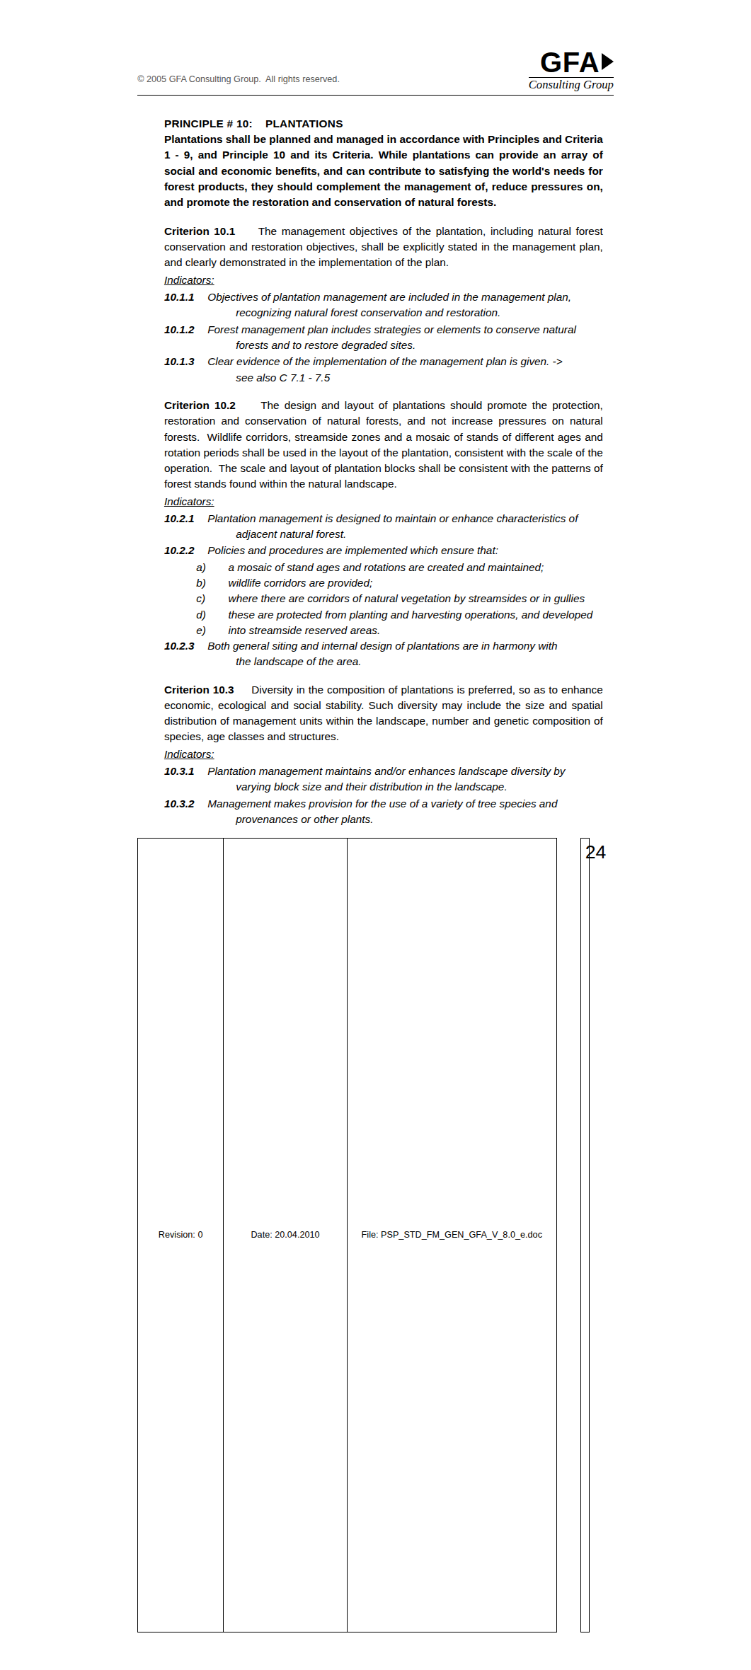© 2005 GFA Consulting Group. All rights reserved.
GFA Consulting Group
PRINCIPLE # 10: PLANTATIONS
Plantations shall be planned and managed in accordance with Principles and Criteria 1 - 9, and Principle 10 and its Criteria. While plantations can provide an array of social and economic benefits, and can contribute to satisfying the world's needs for forest products, they should complement the management of, reduce pressures on, and promote the restoration and conservation of natural forests.
Criterion 10.1 The management objectives of the plantation, including natural forest conservation and restoration objectives, shall be explicitly stated in the management plan, and clearly demonstrated in the implementation of the plan.
Indicators:
10.1.1 Objectives of plantation management are included in the management plan, recognizing natural forest conservation and restoration.
10.1.2 Forest management plan includes strategies or elements to conserve natural forests and to restore degraded sites.
10.1.3 Clear evidence of the implementation of the management plan is given. -> see also C 7.1 - 7.5
Criterion 10.2 The design and layout of plantations should promote the protection, restoration and conservation of natural forests, and not increase pressures on natural forests. Wildlife corridors, streamside zones and a mosaic of stands of different ages and rotation periods shall be used in the layout of the plantation, consistent with the scale of the operation. The scale and layout of plantation blocks shall be consistent with the patterns of forest stands found within the natural landscape.
Indicators:
10.2.1 Plantation management is designed to maintain or enhance characteristics of adjacent natural forest.
10.2.2 Policies and procedures are implemented which ensure that:
a) a mosaic of stand ages and rotations are created and maintained;
b) wildlife corridors are provided;
c) where there are corridors of natural vegetation by streamsides or in gullies
d) these are protected from planting and harvesting operations, and developed
e) into streamside reserved areas.
10.2.3 Both general siting and internal design of plantations are in harmony with the landscape of the area.
Criterion 10.3 Diversity in the composition of plantations is preferred, so as to enhance economic, ecological and social stability. Such diversity may include the size and spatial distribution of management units within the landscape, number and genetic composition of species, age classes and structures.
Indicators:
10.3.1 Plantation management maintains and/or enhances landscape diversity by varying block size and their distribution in the landscape.
10.3.2 Management makes provision for the use of a variety of tree species and provenances or other plants.
| Revision: 0 | Date: 20.04.2010 | File: PSP_STD_FM_GEN_GFA_V_8.0_e.doc | 24 |